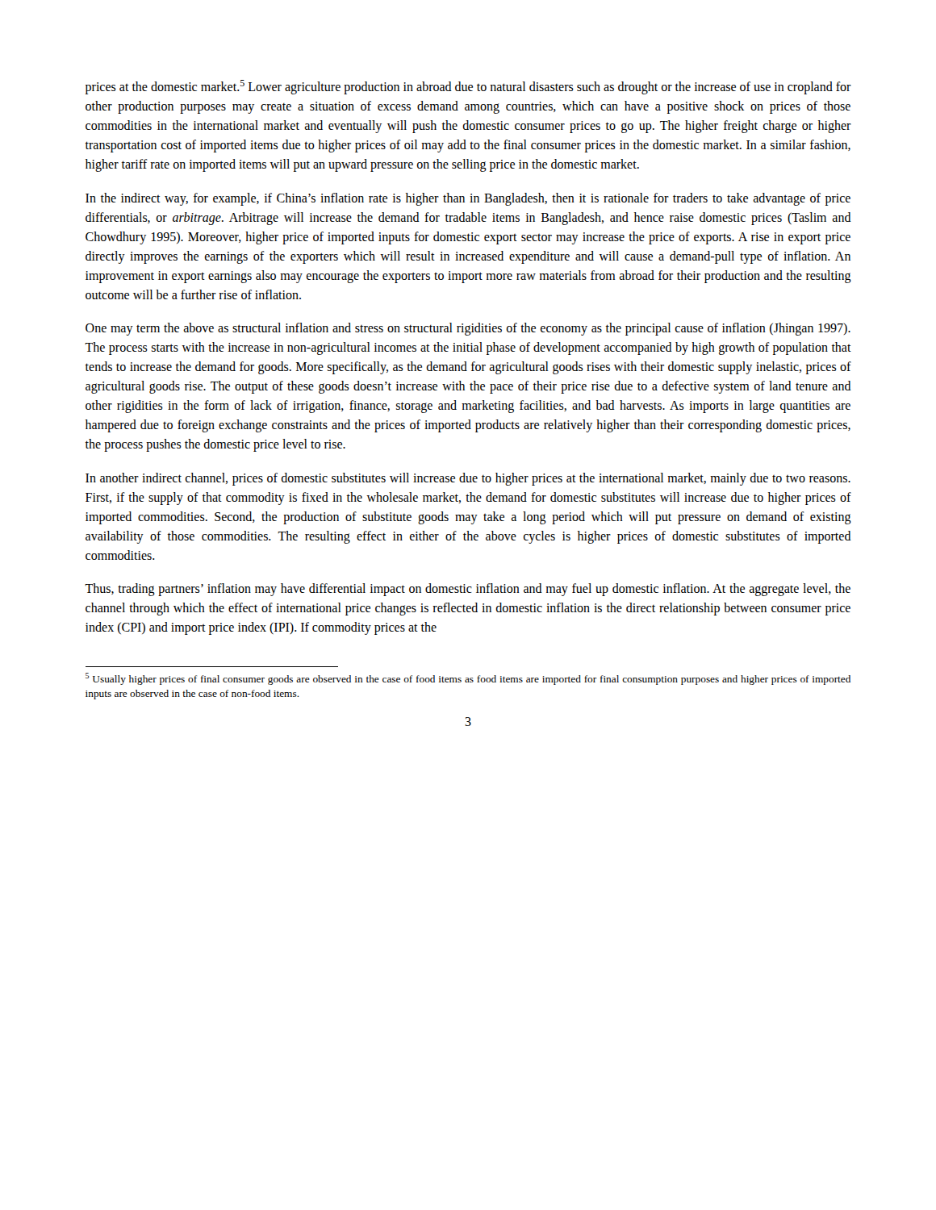prices at the domestic market.5 Lower agriculture production in abroad due to natural disasters such as drought or the increase of use in cropland for other production purposes may create a situation of excess demand among countries, which can have a positive shock on prices of those commodities in the international market and eventually will push the domestic consumer prices to go up. The higher freight charge or higher transportation cost of imported items due to higher prices of oil may add to the final consumer prices in the domestic market. In a similar fashion, higher tariff rate on imported items will put an upward pressure on the selling price in the domestic market.
In the indirect way, for example, if China’s inflation rate is higher than in Bangladesh, then it is rationale for traders to take advantage of price differentials, or arbitrage. Arbitrage will increase the demand for tradable items in Bangladesh, and hence raise domestic prices (Taslim and Chowdhury 1995). Moreover, higher price of imported inputs for domestic export sector may increase the price of exports. A rise in export price directly improves the earnings of the exporters which will result in increased expenditure and will cause a demand-pull type of inflation. An improvement in export earnings also may encourage the exporters to import more raw materials from abroad for their production and the resulting outcome will be a further rise of inflation.
One may term the above as structural inflation and stress on structural rigidities of the economy as the principal cause of inflation (Jhingan 1997). The process starts with the increase in non-agricultural incomes at the initial phase of development accompanied by high growth of population that tends to increase the demand for goods. More specifically, as the demand for agricultural goods rises with their domestic supply inelastic, prices of agricultural goods rise. The output of these goods doesn’t increase with the pace of their price rise due to a defective system of land tenure and other rigidities in the form of lack of irrigation, finance, storage and marketing facilities, and bad harvests. As imports in large quantities are hampered due to foreign exchange constraints and the prices of imported products are relatively higher than their corresponding domestic prices, the process pushes the domestic price level to rise.
In another indirect channel, prices of domestic substitutes will increase due to higher prices at the international market, mainly due to two reasons. First, if the supply of that commodity is fixed in the wholesale market, the demand for domestic substitutes will increase due to higher prices of imported commodities. Second, the production of substitute goods may take a long period which will put pressure on demand of existing availability of those commodities. The resulting effect in either of the above cycles is higher prices of domestic substitutes of imported commodities.
Thus, trading partners’ inflation may have differential impact on domestic inflation and may fuel up domestic inflation. At the aggregate level, the channel through which the effect of international price changes is reflected in domestic inflation is the direct relationship between consumer price index (CPI) and import price index (IPI). If commodity prices at the
5 Usually higher prices of final consumer goods are observed in the case of food items as food items are imported for final consumption purposes and higher prices of imported inputs are observed in the case of non-food items.
3